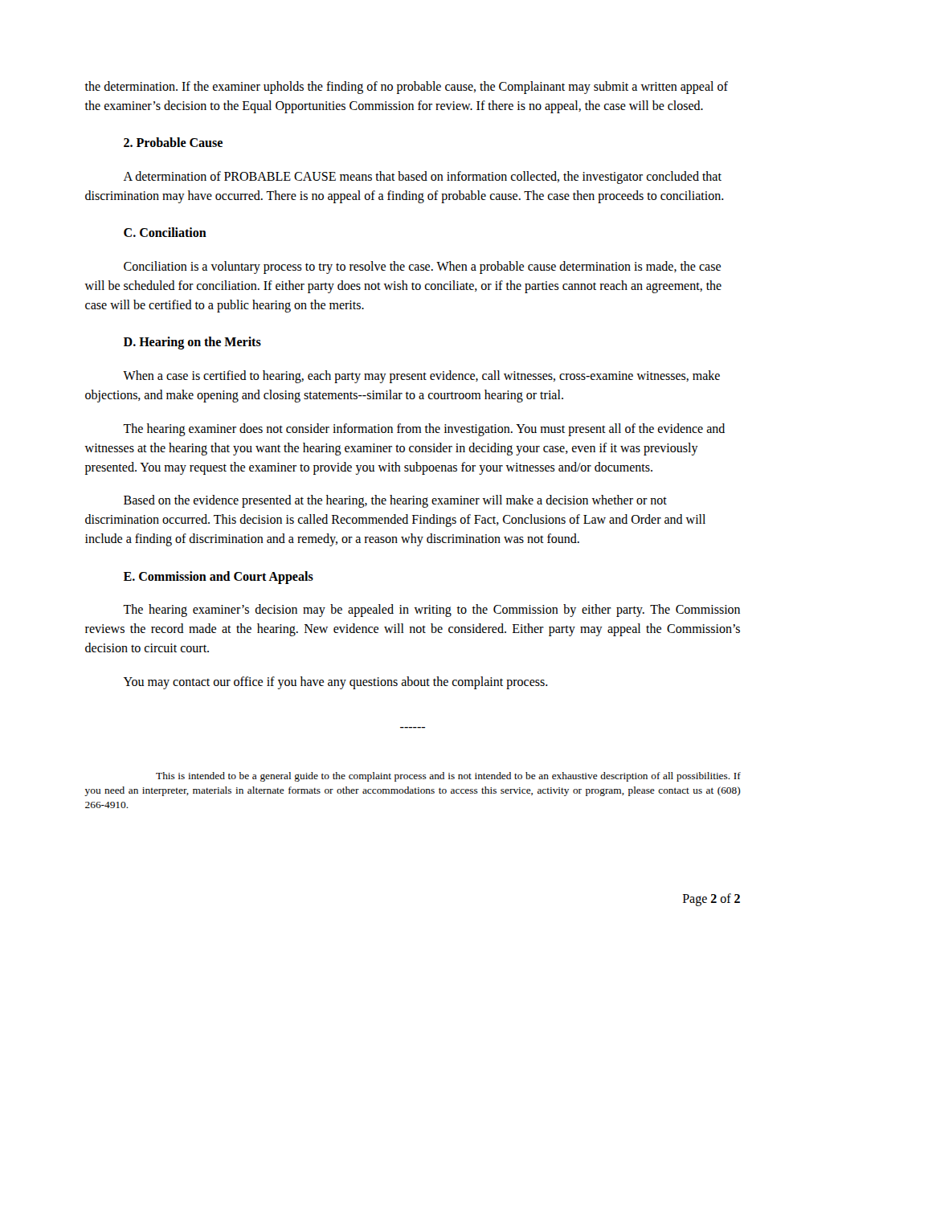the determination. If the examiner upholds the finding of no probable cause, the Complainant may submit a written appeal of the examiner’s decision to the Equal Opportunities Commission for review. If there is no appeal, the case will be closed.
2. Probable Cause
A determination of PROBABLE CAUSE means that based on information collected, the investigator concluded that discrimination may have occurred. There is no appeal of a finding of probable cause. The case then proceeds to conciliation.
C. Conciliation
Conciliation is a voluntary process to try to resolve the case. When a probable cause determination is made, the case will be scheduled for conciliation. If either party does not wish to conciliate, or if the parties cannot reach an agreement, the case will be certified to a public hearing on the merits.
D. Hearing on the Merits
When a case is certified to hearing, each party may present evidence, call witnesses, cross-examine witnesses, make objections, and make opening and closing statements--similar to a courtroom hearing or trial.
The hearing examiner does not consider information from the investigation. You must present all of the evidence and witnesses at the hearing that you want the hearing examiner to consider in deciding your case, even if it was previously presented. You may request the examiner to provide you with subpoenas for your witnesses and/or documents.
Based on the evidence presented at the hearing, the hearing examiner will make a decision whether or not discrimination occurred. This decision is called Recommended Findings of Fact, Conclusions of Law and Order and will include a finding of discrimination and a remedy, or a reason why discrimination was not found.
E. Commission and Court Appeals
The hearing examiner’s decision may be appealed in writing to the Commission by either party. The Commission reviews the record made at the hearing. New evidence will not be considered. Either party may appeal the Commission’s decision to circuit court.
You may contact our office if you have any questions about the complaint process.
------
This is intended to be a general guide to the complaint process and is not intended to be an exhaustive description of all possibilities. If you need an interpreter, materials in alternate formats or other accommodations to access this service, activity or program, please contact us at (608) 266-4910.
Page 2 of 2